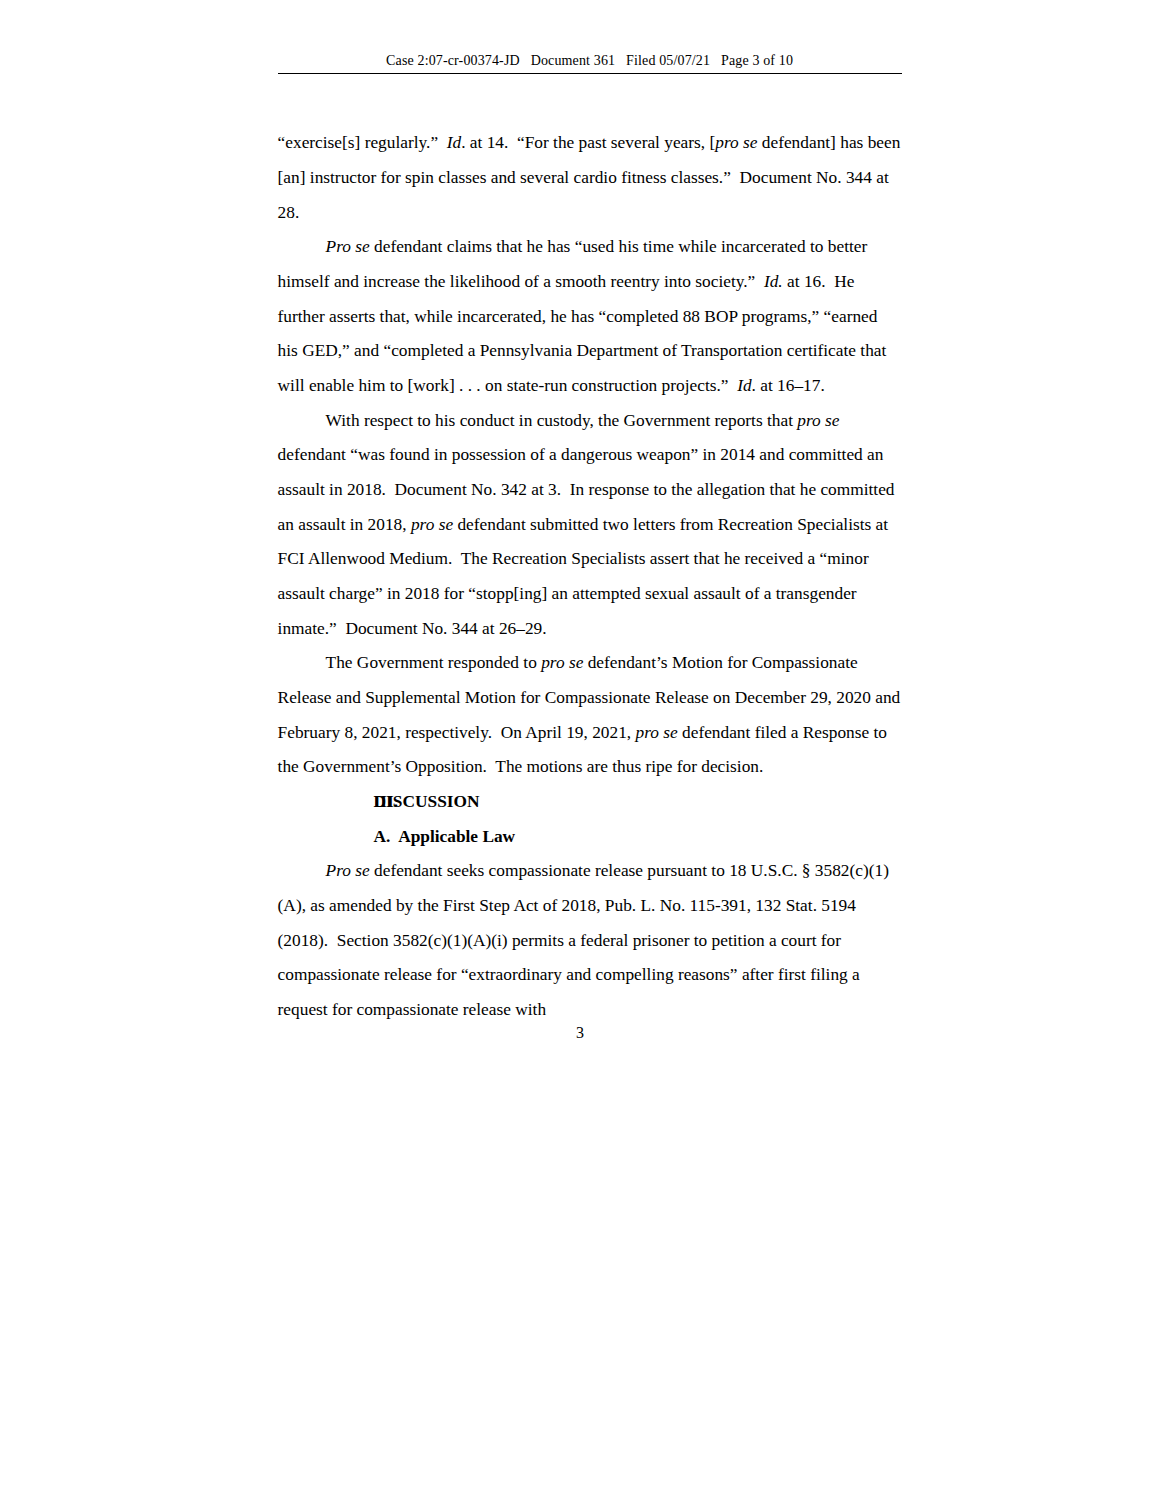Case 2:07-cr-00374-JD Document 361 Filed 05/07/21 Page 3 of 10
“exercise[s] regularly.” Id. at 14. “For the past several years, [pro se defendant] has been [an] instructor for spin classes and several cardio fitness classes.” Document No. 344 at 28.
Pro se defendant claims that he has “used his time while incarcerated to better himself and increase the likelihood of a smooth reentry into society.” Id. at 16. He further asserts that, while incarcerated, he has “completed 88 BOP programs,” “earned his GED,” and “completed a Pennsylvania Department of Transportation certificate that will enable him to [work] . . . on state-run construction projects.” Id. at 16–17.
With respect to his conduct in custody, the Government reports that pro se defendant “was found in possession of a dangerous weapon” in 2014 and committed an assault in 2018. Document No. 342 at 3. In response to the allegation that he committed an assault in 2018, pro se defendant submitted two letters from Recreation Specialists at FCI Allenwood Medium. The Recreation Specialists assert that he received a “minor assault charge” in 2018 for “stopp[ing] an attempted sexual assault of a transgender inmate.” Document No. 344 at 26–29.
The Government responded to pro se defendant’s Motion for Compassionate Release and Supplemental Motion for Compassionate Release on December 29, 2020 and February 8, 2021, respectively. On April 19, 2021, pro se defendant filed a Response to the Government’s Opposition. The motions are thus ripe for decision.
III. DISCUSSION
A. Applicable Law
Pro se defendant seeks compassionate release pursuant to 18 U.S.C. § 3582(c)(1)(A), as amended by the First Step Act of 2018, Pub. L. No. 115-391, 132 Stat. 5194 (2018). Section 3582(c)(1)(A)(i) permits a federal prisoner to petition a court for compassionate release for “extraordinary and compelling reasons” after first filing a request for compassionate release with
3